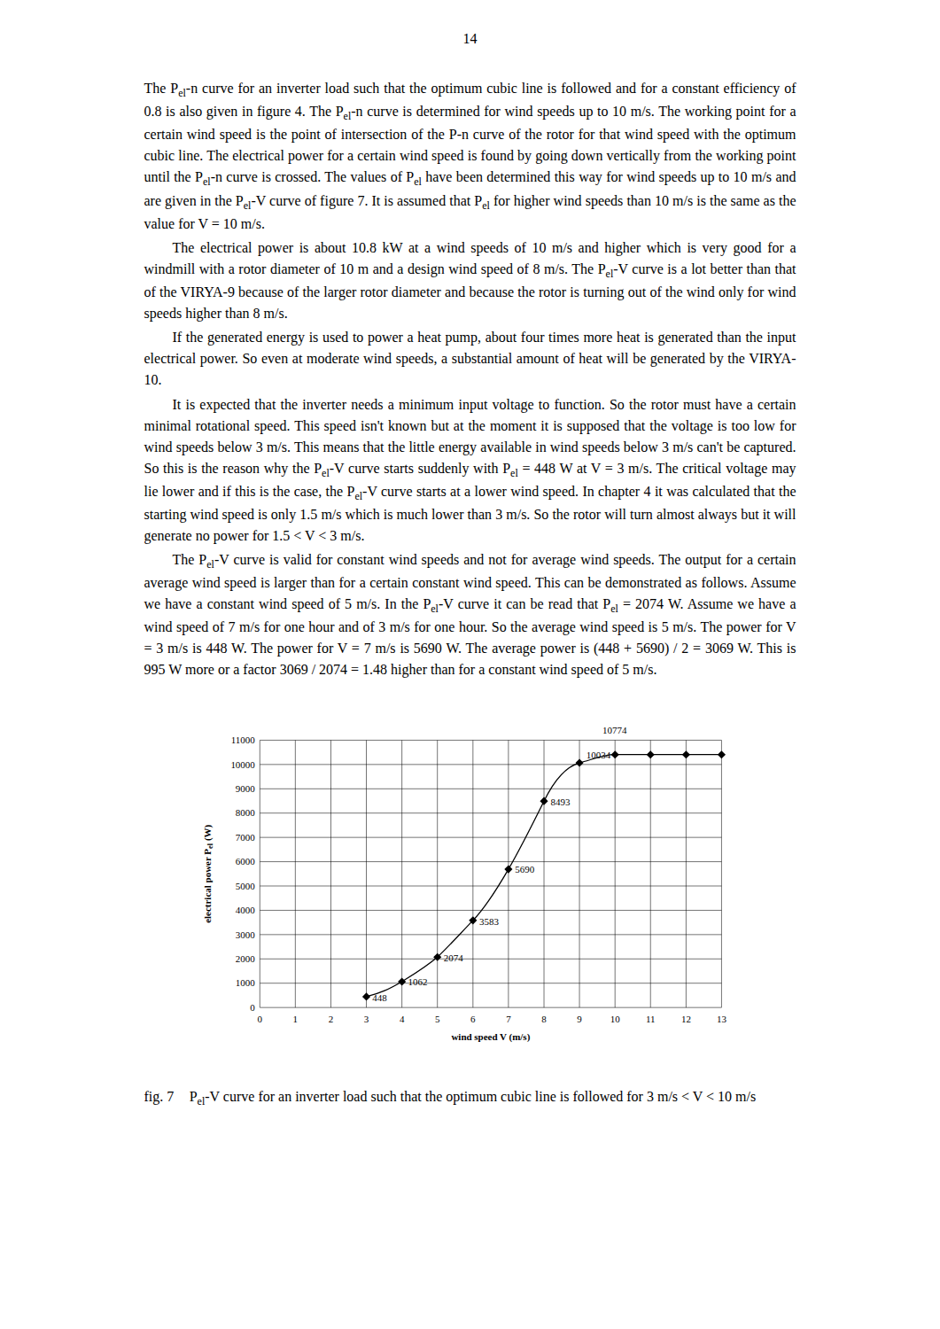14
The Pel-n curve for an inverter load such that the optimum cubic line is followed and for a constant efficiency of 0.8 is also given in figure 4. The Pel-n curve is determined for wind speeds up to 10 m/s. The working point for a certain wind speed is the point of intersection of the P-n curve of the rotor for that wind speed with the optimum cubic line. The electrical power for a certain wind speed is found by going down vertically from the working point until the Pel-n curve is crossed. The values of Pel have been determined this way for wind speeds up to 10 m/s and are given in the Pel-V curve of figure 7. It is assumed that Pel for higher wind speeds than 10 m/s is the same as the value for V = 10 m/s.
The electrical power is about 10.8 kW at a wind speeds of 10 m/s and higher which is very good for a windmill with a rotor diameter of 10 m and a design wind speed of 8 m/s. The Pel-V curve is a lot better than that of the VIRYA-9 because of the larger rotor diameter and because the rotor is turning out of the wind only for wind speeds higher than 8 m/s.
If the generated energy is used to power a heat pump, about four times more heat is generated than the input electrical power. So even at moderate wind speeds, a substantial amount of heat will be generated by the VIRYA-10.
It is expected that the inverter needs a minimum input voltage to function. So the rotor must have a certain minimal rotational speed. This speed isn't known but at the moment it is supposed that the voltage is too low for wind speeds below 3 m/s. This means that the little energy available in wind speeds below 3 m/s can't be captured. So this is the reason why the Pel-V curve starts suddenly with Pel = 448 W at V = 3 m/s. The critical voltage may lie lower and if this is the case, the Pel-V curve starts at a lower wind speed. In chapter 4 it was calculated that the starting wind speed is only 1.5 m/s which is much lower than 3 m/s. So the rotor will turn almost always but it will generate no power for 1.5 < V < 3 m/s.
The Pel-V curve is valid for constant wind speeds and not for average wind speeds. The output for a certain average wind speed is larger than for a certain constant wind speed. This can be demonstrated as follows. Assume we have a constant wind speed of 5 m/s. In the Pel-V curve it can be read that Pel = 2074 W. Assume we have a wind speed of 7 m/s for one hour and of 3 m/s for one hour. So the average wind speed is 5 m/s. The power for V = 3 m/s is 448 W. The power for V = 7 m/s is 5690 W. The average power is (448 + 5690) / 2 = 3069 W. This is 995 W more or a factor 3069 / 2074 = 1.48 higher than for a constant wind speed of 5 m/s.
0 1000 2000 3000 4000 5000 6000 7000 8000 9000 10000 11000 0 1 2 3 4 5 6 7 8 9 10 11 12 13 electrical power Pel (W) wind speed V (m/s) 448 1062 2074 3583 5690 8493 10034 10774
fig. 7 Pel-V curve for an inverter load such that the optimum cubic line is followed for 3 m/s < V < 10 m/s